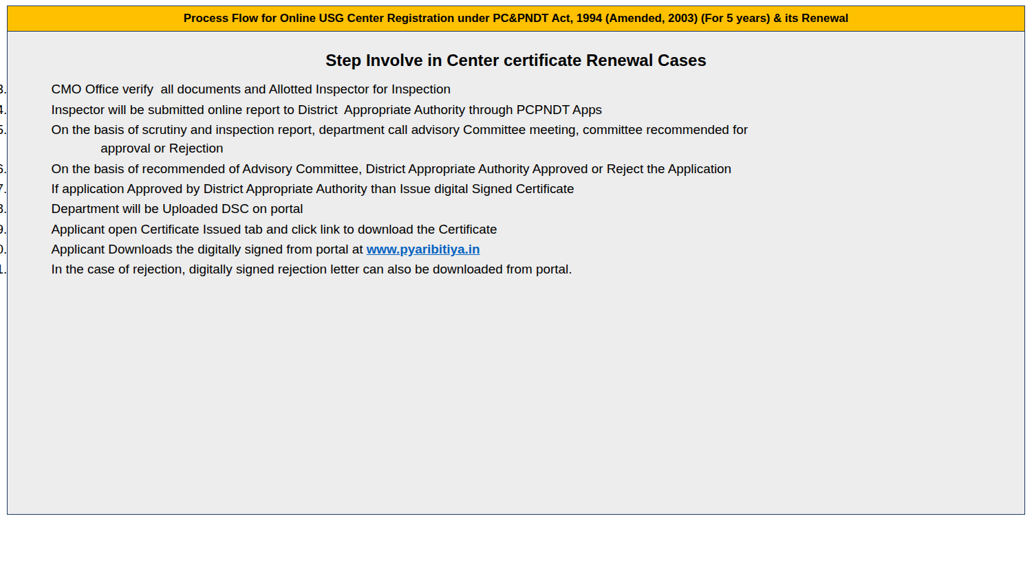Process Flow for Online USG Center Registration under PC&PNDT Act, 1994 (Amended, 2003) (For 5 years) & its Renewal
Step Involve in Center certificate Renewal Cases
13. CMO Office verify all documents and Allotted Inspector for Inspection
14. Inspector will be submitted online report to District Appropriate Authority through PCPNDT Apps
15. On the basis of scrutiny and inspection report, department call advisory Committee meeting, committee recommended for approval or Rejection
16. On the basis of recommended of Advisory Committee, District Appropriate Authority Approved or Reject the Application
17. If application Approved by District Appropriate Authority than Issue digital Signed Certificate
18. Department will be Uploaded DSC on portal
19. Applicant open Certificate Issued tab and click link to download the Certificate
20. Applicant Downloads the digitally signed from portal at www.pyaribitiya.in
21. In the case of rejection, digitally signed rejection letter can also be downloaded from portal.